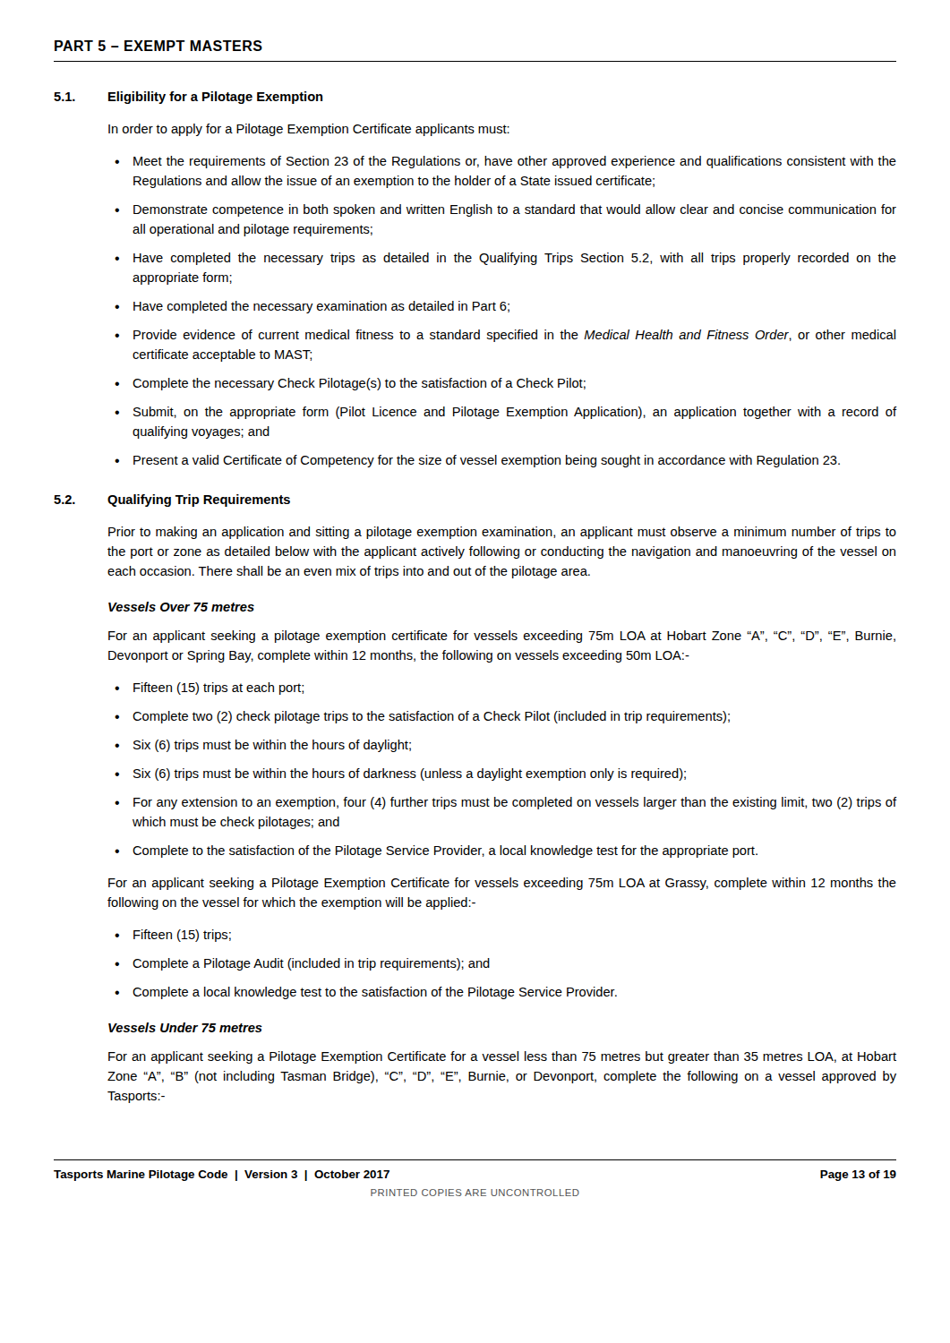PART 5 – EXEMPT MASTERS
5.1. Eligibility for a Pilotage Exemption
In order to apply for a Pilotage Exemption Certificate applicants must:
Meet the requirements of Section 23 of the Regulations or, have other approved experience and qualifications consistent with the Regulations and allow the issue of an exemption to the holder of a State issued certificate;
Demonstrate competence in both spoken and written English to a standard that would allow clear and concise communication for all operational and pilotage requirements;
Have completed the necessary trips as detailed in the Qualifying Trips Section 5.2, with all trips properly recorded on the appropriate form;
Have completed the necessary examination as detailed in Part 6;
Provide evidence of current medical fitness to a standard specified in the Medical Health and Fitness Order, or other medical certificate acceptable to MAST;
Complete the necessary Check Pilotage(s) to the satisfaction of a Check Pilot;
Submit, on the appropriate form (Pilot Licence and Pilotage Exemption Application), an application together with a record of qualifying voyages; and
Present a valid Certificate of Competency for the size of vessel exemption being sought in accordance with Regulation 23.
5.2. Qualifying Trip Requirements
Prior to making an application and sitting a pilotage exemption examination, an applicant must observe a minimum number of trips to the port or zone as detailed below with the applicant actively following or conducting the navigation and manoeuvring of the vessel on each occasion. There shall be an even mix of trips into and out of the pilotage area.
Vessels Over 75 metres
For an applicant seeking a pilotage exemption certificate for vessels exceeding 75m LOA at Hobart Zone “A”, “C”, “D”, “E”, Burnie, Devonport or Spring Bay, complete within 12 months, the following on vessels exceeding 50m LOA:-
Fifteen (15) trips at each port;
Complete two (2) check pilotage trips to the satisfaction of a Check Pilot (included in trip requirements);
Six (6) trips must be within the hours of daylight;
Six (6) trips must be within the hours of darkness (unless a daylight exemption only is required);
For any extension to an exemption, four (4) further trips must be completed on vessels larger than the existing limit, two (2) trips of which must be check pilotages; and
Complete to the satisfaction of the Pilotage Service Provider, a local knowledge test for the appropriate port.
For an applicant seeking a Pilotage Exemption Certificate for vessels exceeding 75m LOA at Grassy, complete within 12 months the following on the vessel for which the exemption will be applied:-
Fifteen (15) trips;
Complete a Pilotage Audit (included in trip requirements); and
Complete a local knowledge test to the satisfaction of the Pilotage Service Provider.
Vessels Under 75 metres
For an applicant seeking a Pilotage Exemption Certificate for a vessel less than 75 metres but greater than 35 metres LOA, at Hobart Zone “A”, “B” (not including Tasman Bridge), “C”, “D”, “E”, Burnie, or Devonport, complete the following on a vessel approved by Tasports:-
Tasports Marine Pilotage Code | Version 3 | October 2017 Page 13 of 19
PRINTED COPIES ARE UNCONTROLLED